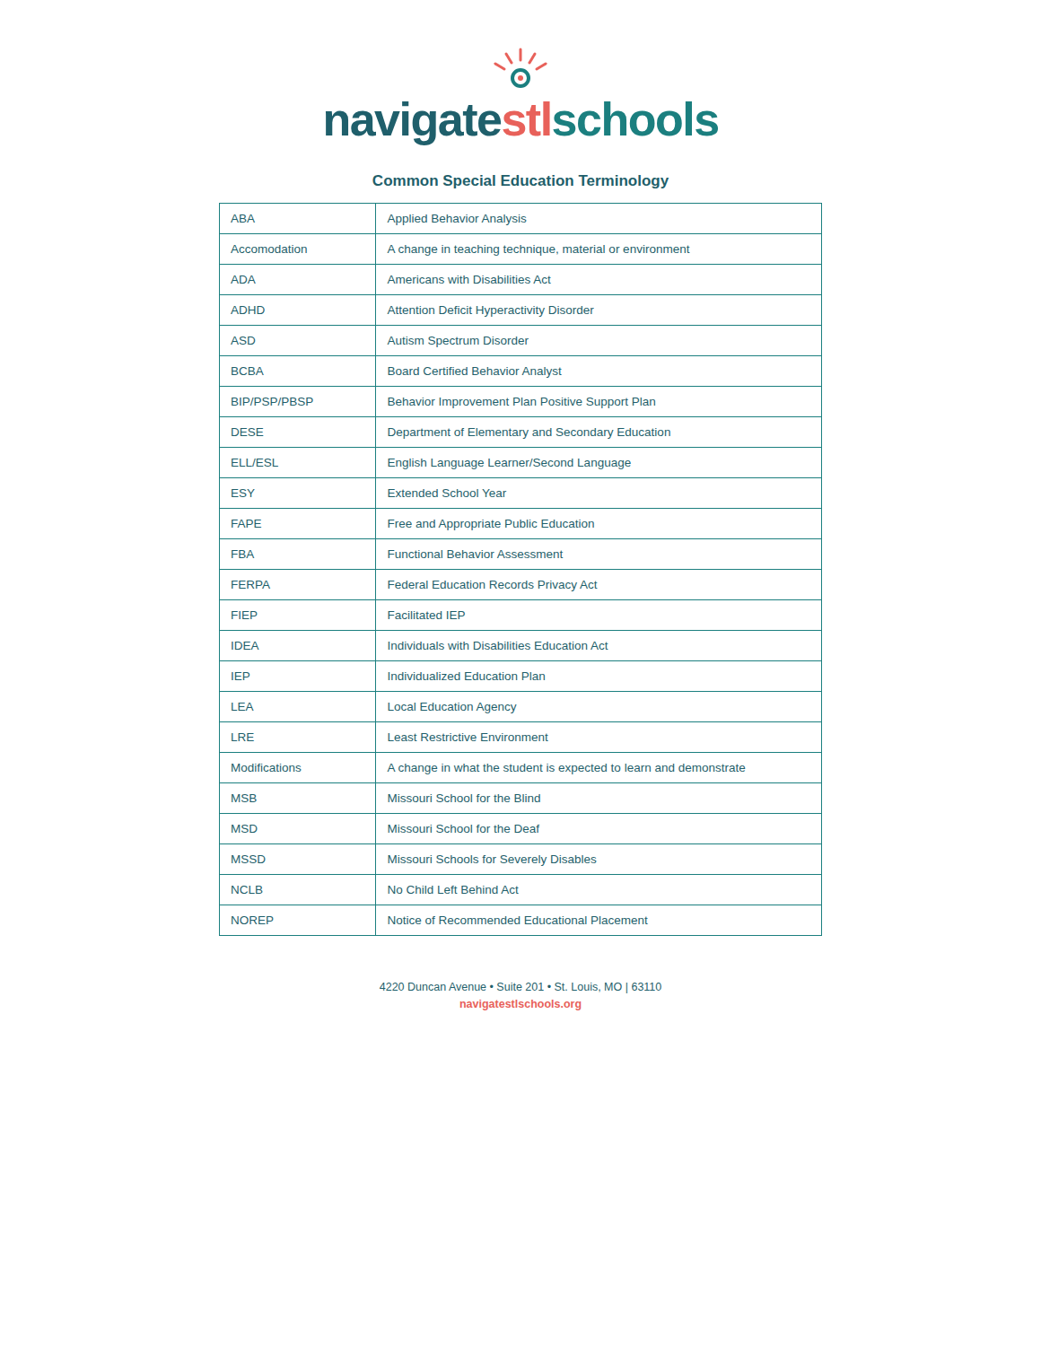navigate stl schools
Common Special Education Terminology
| ABA | Applied Behavior Analysis |
| Accomodation | A change in teaching technique, material or environment |
| ADA | Americans with Disabilities Act |
| ADHD | Attention Deficit Hyperactivity Disorder |
| ASD | Autism Spectrum Disorder |
| BCBA | Board Certified Behavior Analyst |
| BIP/PSP/PBSP | Behavior Improvement Plan Positive Support Plan |
| DESE | Department of Elementary and Secondary Education |
| ELL/ESL | English Language Learner/Second Language |
| ESY | Extended School Year |
| FAPE | Free and Appropriate Public Education |
| FBA | Functional Behavior Assessment |
| FERPA | Federal Education Records Privacy Act |
| FIEP | Facilitated IEP |
| IDEA | Individuals with Disabilities Education Act |
| IEP | Individualized Education Plan |
| LEA | Local Education Agency |
| LRE | Least Restrictive Environment |
| Modifications | A change in what the student is expected to learn and demonstrate |
| MSB | Missouri School for the Blind |
| MSD | Missouri School for the Deaf |
| MSSD | Missouri Schools for Severely Disables |
| NCLB | No Child Left Behind Act |
| NOREP | Notice of Recommended Educational Placement |
4220 Duncan Avenue • Suite 201 • St. Louis, MO | 63110
navigatestlschools.org